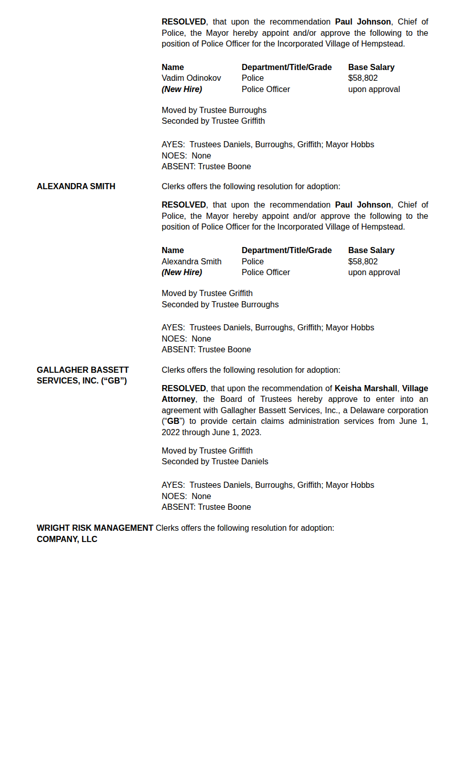RESOLVED, that upon the recommendation Paul Johnson, Chief of Police, the Mayor hereby appoint and/or approve the following to the position of Police Officer for the Incorporated Village of Hempstead.
| Name | Department/Title/Grade | Base Salary |
| --- | --- | --- |
| Vadim Odinokov | Police | $58,802 |
| (New Hire) | Police Officer | upon approval |
Moved by Trustee Burroughs
Seconded by Trustee Griffith
AYES: Trustees Daniels, Burroughs, Griffith; Mayor Hobbs
NOES: None
ABSENT: Trustee Boone
Alexandra Smith
Clerks offers the following resolution for adoption:
RESOLVED, that upon the recommendation Paul Johnson, Chief of Police, the Mayor hereby appoint and/or approve the following to the position of Police Officer for the Incorporated Village of Hempstead.
| Name | Department/Title/Grade | Base Salary |
| --- | --- | --- |
| Alexandra Smith | Police | $58,802 |
| (New Hire) | Police Officer | upon approval |
Moved by Trustee Griffith
Seconded by Trustee Burroughs
AYES: Trustees Daniels, Burroughs, Griffith; Mayor Hobbs
NOES: None
ABSENT: Trustee Boone
Gallagher Bassett
Services, Inc. (“GB”)
Clerks offers the following resolution for adoption:
RESOLVED, that upon the recommendation of Keisha Marshall, Village Attorney, the Board of Trustees hereby approve to enter into an agreement with Gallagher Bassett Services, Inc., a Delaware corporation (“GB”) to provide certain claims administration services from June 1, 2022 through June 1, 2023.
Moved by Trustee Griffith
Seconded by Trustee Daniels
AYES: Trustees Daniels, Burroughs, Griffith; Mayor Hobbs
NOES: None
ABSENT: Trustee Boone
WRIGHT RISK MANAGEMENT Clerks offers the following resolution for adoption:
COMPANY, LLC